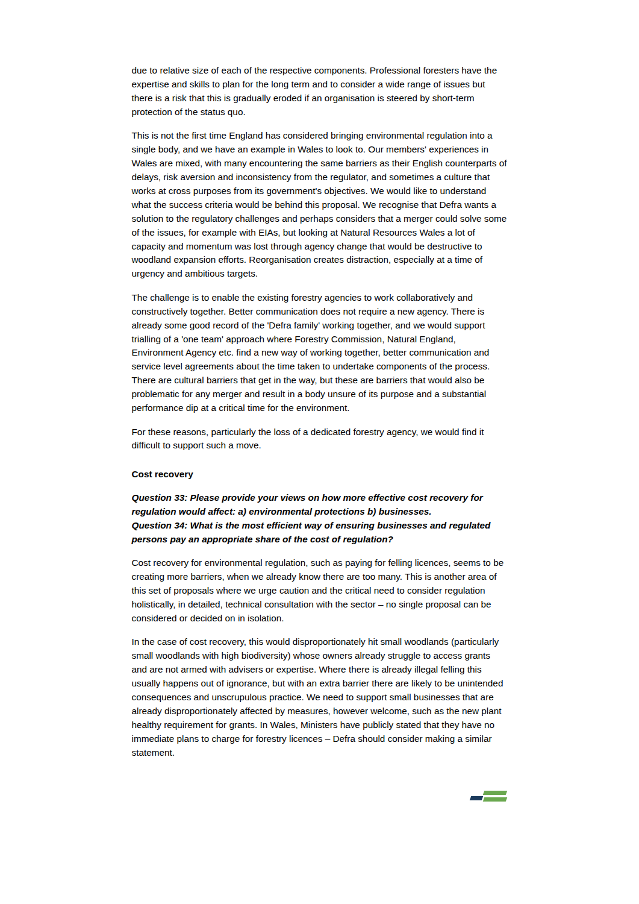due to relative size of each of the respective components. Professional foresters have the expertise and skills to plan for the long term and to consider a wide range of issues but there is a risk that this is gradually eroded if an organisation is steered by short-term protection of the status quo.
This is not the first time England has considered bringing environmental regulation into a single body, and we have an example in Wales to look to. Our members' experiences in Wales are mixed, with many encountering the same barriers as their English counterparts of delays, risk aversion and inconsistency from the regulator, and sometimes a culture that works at cross purposes from its government's objectives. We would like to understand what the success criteria would be behind this proposal. We recognise that Defra wants a solution to the regulatory challenges and perhaps considers that a merger could solve some of the issues, for example with EIAs, but looking at Natural Resources Wales a lot of capacity and momentum was lost through agency change that would be destructive to woodland expansion efforts. Reorganisation creates distraction, especially at a time of urgency and ambitious targets.
The challenge is to enable the existing forestry agencies to work collaboratively and constructively together. Better communication does not require a new agency. There is already some good record of the 'Defra family' working together, and we would support trialling of a 'one team' approach where Forestry Commission, Natural England, Environment Agency etc. find a new way of working together, better communication and service level agreements about the time taken to undertake components of the process. There are cultural barriers that get in the way, but these are barriers that would also be problematic for any merger and result in a body unsure of its purpose and a substantial performance dip at a critical time for the environment.
For these reasons, particularly the loss of a dedicated forestry agency, we would find it difficult to support such a move.
Cost recovery
Question 33: Please provide your views on how more effective cost recovery for regulation would affect: a) environmental protections b) businesses. Question 34: What is the most efficient way of ensuring businesses and regulated persons pay an appropriate share of the cost of regulation?
Cost recovery for environmental regulation, such as paying for felling licences, seems to be creating more barriers, when we already know there are too many. This is another area of this set of proposals where we urge caution and the critical need to consider regulation holistically, in detailed, technical consultation with the sector – no single proposal can be considered or decided on in isolation.
In the case of cost recovery, this would disproportionately hit small woodlands (particularly small woodlands with high biodiversity) whose owners already struggle to access grants and are not armed with advisers or expertise. Where there is already illegal felling this usually happens out of ignorance, but with an extra barrier there are likely to be unintended consequences and unscrupulous practice. We need to support small businesses that are already disproportionately affected by measures, however welcome, such as the new plant healthy requirement for grants. In Wales, Ministers have publicly stated that they have no immediate plans to charge for forestry licences – Defra should consider making a similar statement.